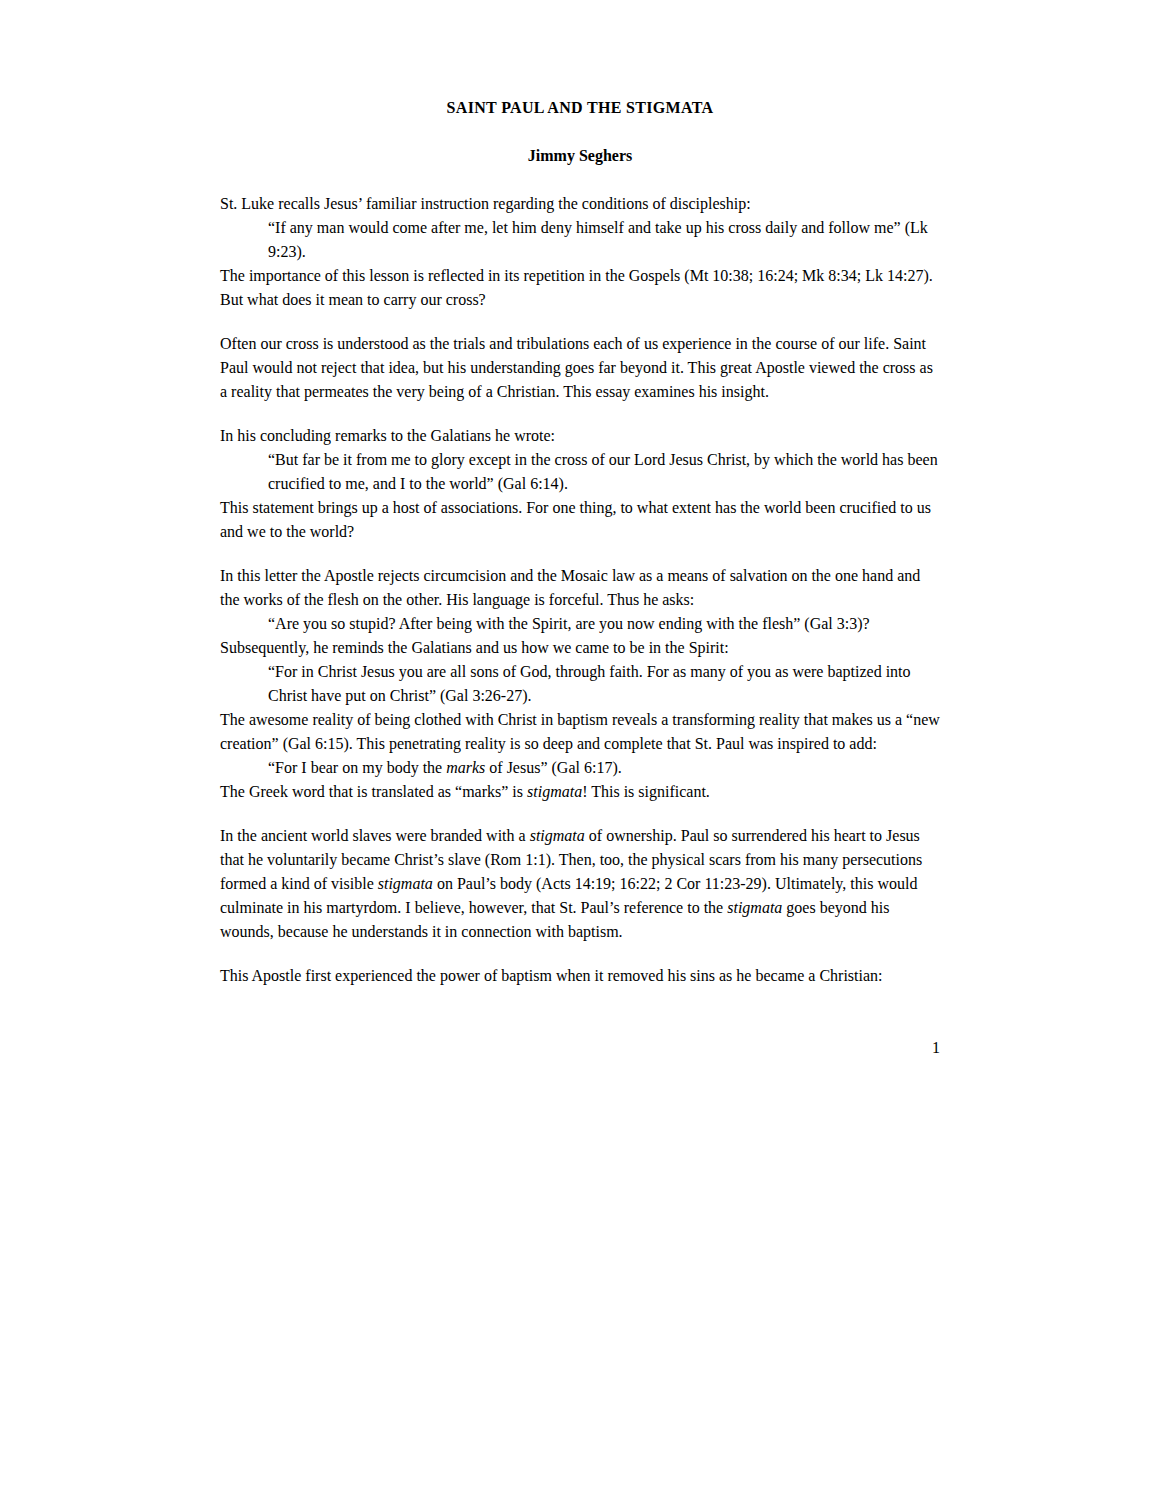Saint Paul and the Stigmata
Jimmy Seghers
St. Luke recalls Jesus’ familiar instruction regarding the conditions of discipleship:
“If any man would come after me, let him deny himself and take up his cross daily and follow me” (Lk 9:23).
The importance of this lesson is reflected in its repetition in the Gospels (Mt 10:38; 16:24; Mk 8:34; Lk 14:27). But what does it mean to carry our cross?
Often our cross is understood as the trials and tribulations each of us experience in the course of our life. Saint Paul would not reject that idea, but his understanding goes far beyond it. This great Apostle viewed the cross as a reality that permeates the very being of a Christian. This essay examines his insight.
In his concluding remarks to the Galatians he wrote:
“But far be it from me to glory except in the cross of our Lord Jesus Christ, by which the world has been crucified to me, and I to the world” (Gal 6:14).
This statement brings up a host of associations. For one thing, to what extent has the world been crucified to us and we to the world?
In this letter the Apostle rejects circumcision and the Mosaic law as a means of salvation on the one hand and the works of the flesh on the other. His language is forceful. Thus he asks:
“Are you so stupid? After being with the Spirit, are you now ending with the flesh” (Gal 3:3)?
Subsequently, he reminds the Galatians and us how we came to be in the Spirit:
“For in Christ Jesus you are all sons of God, through faith. For as many of you as were baptized into Christ have put on Christ” (Gal 3:26-27).
The awesome reality of being clothed with Christ in baptism reveals a transforming reality that makes us a “new creation” (Gal 6:15). This penetrating reality is so deep and complete that St. Paul was inspired to add:
“For I bear on my body the marks of Jesus” (Gal 6:17).
The Greek word that is translated as “marks” is stigmata! This is significant.
In the ancient world slaves were branded with a stigmata of ownership. Paul so surrendered his heart to Jesus that he voluntarily became Christ’s slave (Rom 1:1). Then, too, the physical scars from his many persecutions formed a kind of visible stigmata on Paul’s body (Acts 14:19; 16:22; 2 Cor 11:23-29). Ultimately, this would culminate in his martyrdom. I believe, however, that St. Paul’s reference to the stigmata goes beyond his wounds, because he understands it in connection with baptism.
This Apostle first experienced the power of baptism when it removed his sins as he became a Christian:
1